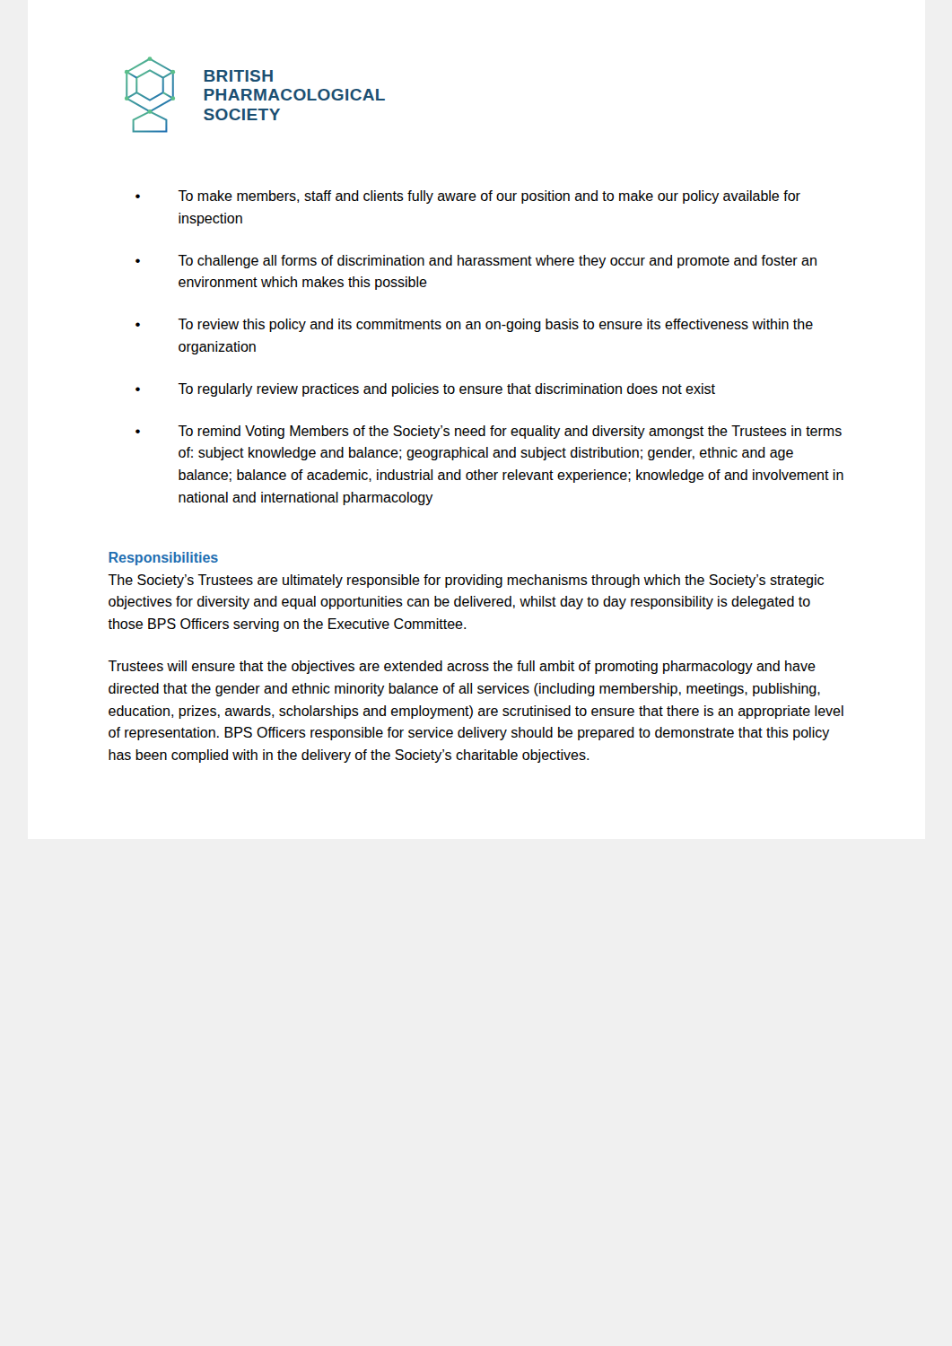British
Pharmacological
Society
To make members, staff and clients fully aware of our position and to make our policy available for inspection
To challenge all forms of discrimination and harassment where they occur and promote and foster an environment which makes this possible
To review this policy and its commitments on an on-going basis to ensure its effectiveness within the organization
To regularly review practices and policies to ensure that discrimination does not exist
To remind Voting Members of the Society’s need for equality and diversity amongst the Trustees in terms of: subject knowledge and balance; geographical and subject distribution; gender, ethnic and age balance; balance of academic, industrial and other relevant experience; knowledge of and involvement in national and international pharmacology
Responsibilities
The Society’s Trustees are ultimately responsible for providing mechanisms through which the Society’s strategic objectives for diversity and equal opportunities can be delivered, whilst day to day responsibility is delegated to those BPS Officers serving on the Executive Committee.
Trustees will ensure that the objectives are extended across the full ambit of promoting pharmacology and have directed that the gender and ethnic minority balance of all services (including membership, meetings, publishing, education, prizes, awards, scholarships and employment) are scrutinised to ensure that there is an appropriate level of representation. BPS Officers responsible for service delivery should be prepared to demonstrate that this policy has been complied with in the delivery of the Society’s charitable objectives.